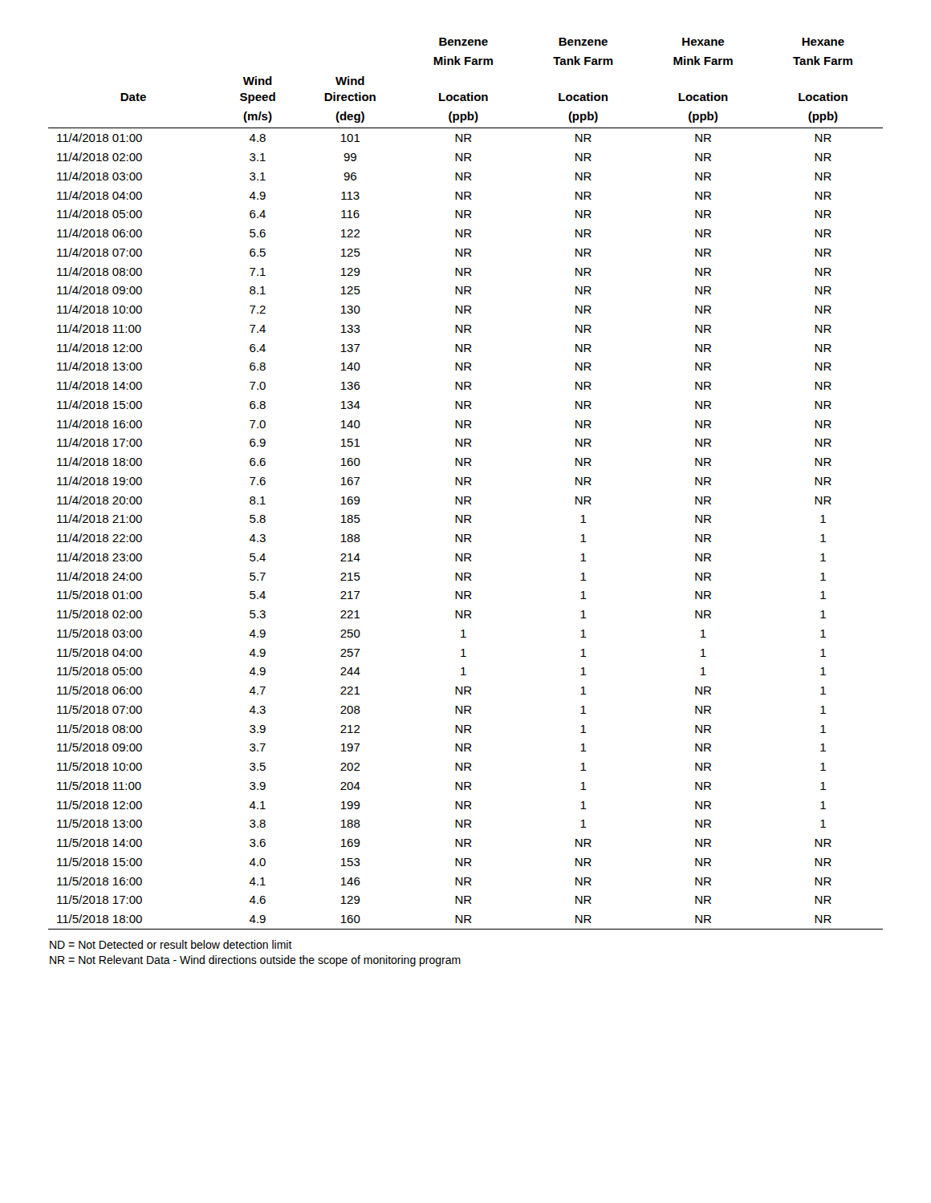| | | | Benzene | Benzene | Hexane | Hexane |
| --- | --- | --- | --- | --- | --- | --- |
| Mink Farm | Tank Farm | Mink Farm | Tank Farm |
| Date | Wind Speed | Wind Direction | Location | Location | Location | Location |
| | (m/s) | (deg) | (ppb) | (ppb) | (ppb) | (ppb) |
| 11/4/2018 01:00 | 4.8 | 101 | NR | NR | NR | NR |
| 11/4/2018 02:00 | 3.1 | 99 | NR | NR | NR | NR |
| 11/4/2018 03:00 | 3.1 | 96 | NR | NR | NR | NR |
| 11/4/2018 04:00 | 4.9 | 113 | NR | NR | NR | NR |
| 11/4/2018 05:00 | 6.4 | 116 | NR | NR | NR | NR |
| 11/4/2018 06:00 | 5.6 | 122 | NR | NR | NR | NR |
| 11/4/2018 07:00 | 6.5 | 125 | NR | NR | NR | NR |
| 11/4/2018 08:00 | 7.1 | 129 | NR | NR | NR | NR |
| 11/4/2018 09:00 | 8.1 | 125 | NR | NR | NR | NR |
| 11/4/2018 10:00 | 7.2 | 130 | NR | NR | NR | NR |
| 11/4/2018 11:00 | 7.4 | 133 | NR | NR | NR | NR |
| 11/4/2018 12:00 | 6.4 | 137 | NR | NR | NR | NR |
| 11/4/2018 13:00 | 6.8 | 140 | NR | NR | NR | NR |
| 11/4/2018 14:00 | 7.0 | 136 | NR | NR | NR | NR |
| 11/4/2018 15:00 | 6.8 | 134 | NR | NR | NR | NR |
| 11/4/2018 16:00 | 7.0 | 140 | NR | NR | NR | NR |
| 11/4/2018 17:00 | 6.9 | 151 | NR | NR | NR | NR |
| 11/4/2018 18:00 | 6.6 | 160 | NR | NR | NR | NR |
| 11/4/2018 19:00 | 7.6 | 167 | NR | NR | NR | NR |
| 11/4/2018 20:00 | 8.1 | 169 | NR | NR | NR | NR |
| 11/4/2018 21:00 | 5.8 | 185 | NR | 1 | NR | 1 |
| 11/4/2018 22:00 | 4.3 | 188 | NR | 1 | NR | 1 |
| 11/4/2018 23:00 | 5.4 | 214 | NR | 1 | NR | 1 |
| 11/4/2018 24:00 | 5.7 | 215 | NR | 1 | NR | 1 |
| 11/5/2018 01:00 | 5.4 | 217 | NR | 1 | NR | 1 |
| 11/5/2018 02:00 | 5.3 | 221 | NR | 1 | NR | 1 |
| 11/5/2018 03:00 | 4.9 | 250 | 1 | 1 | 1 | 1 |
| 11/5/2018 04:00 | 4.9 | 257 | 1 | 1 | 1 | 1 |
| 11/5/2018 05:00 | 4.9 | 244 | 1 | 1 | 1 | 1 |
| 11/5/2018 06:00 | 4.7 | 221 | NR | 1 | NR | 1 |
| 11/5/2018 07:00 | 4.3 | 208 | NR | 1 | NR | 1 |
| 11/5/2018 08:00 | 3.9 | 212 | NR | 1 | NR | 1 |
| 11/5/2018 09:00 | 3.7 | 197 | NR | 1 | NR | 1 |
| 11/5/2018 10:00 | 3.5 | 202 | NR | 1 | NR | 1 |
| 11/5/2018 11:00 | 3.9 | 204 | NR | 1 | NR | 1 |
| 11/5/2018 12:00 | 4.1 | 199 | NR | 1 | NR | 1 |
| 11/5/2018 13:00 | 3.8 | 188 | NR | 1 | NR | 1 |
| 11/5/2018 14:00 | 3.6 | 169 | NR | NR | NR | NR |
| 11/5/2018 15:00 | 4.0 | 153 | NR | NR | NR | NR |
| 11/5/2018 16:00 | 4.1 | 146 | NR | NR | NR | NR |
| 11/5/2018 17:00 | 4.6 | 129 | NR | NR | NR | NR |
| 11/5/2018 18:00 | 4.9 | 160 | NR | NR | NR | NR |
| ND = Not Detected or result below detection limit NR = Not Relevant Data - Wind directions outside the scope of monitoring program |